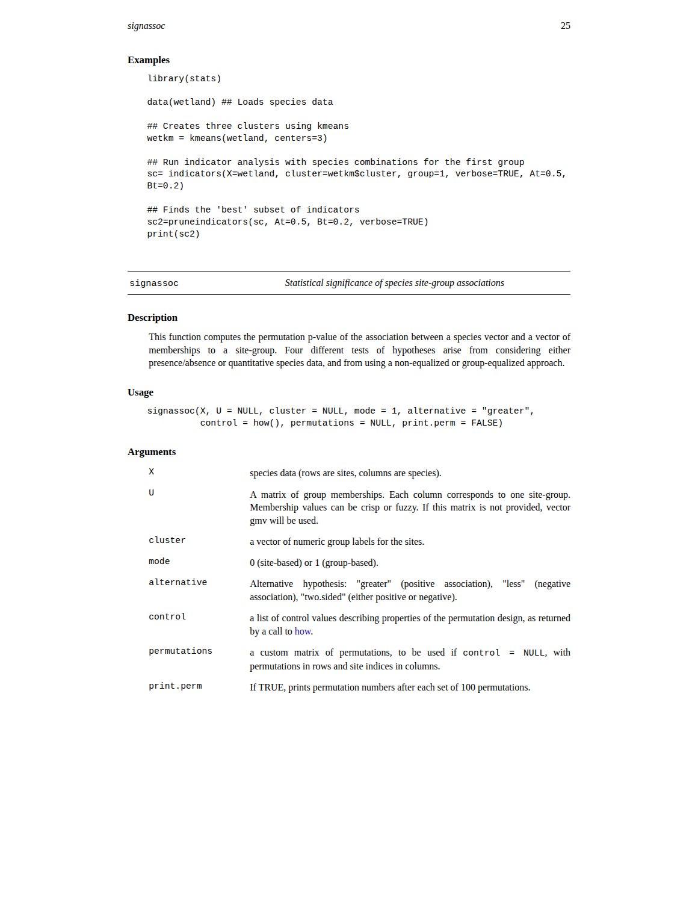signassoc 25
Examples
library(stats)

data(wetland) ## Loads species data

## Creates three clusters using kmeans
wetkm = kmeans(wetland, centers=3)

## Run indicator analysis with species combinations for the first group
sc= indicators(X=wetland, cluster=wetkm$cluster, group=1, verbose=TRUE, At=0.5, Bt=0.2)

## Finds the 'best' subset of indicators
sc2=pruneindicators(sc, At=0.5, Bt=0.2, verbose=TRUE)
print(sc2)
signassoc Statistical significance of species site-group associations
Description
This function computes the permutation p-value of the association between a species vector and a vector of memberships to a site-group. Four different tests of hypotheses arise from considering either presence/absence or quantitative species data, and from using a non-equalized or group-equalized approach.
Usage
signassoc(X, U = NULL, cluster = NULL, mode = 1, alternative = "greater",
          control = how(), permutations = NULL, print.perm = FALSE)
Arguments
X
species data (rows are sites, columns are species).
U
A matrix of group memberships. Each column corresponds to one site-group. Membership values can be crisp or fuzzy. If this matrix is not provided, vector gmv will be used.
cluster
a vector of numeric group labels for the sites.
mode
0 (site-based) or 1 (group-based).
alternative
Alternative hypothesis: "greater" (positive association), "less" (negative association), "two.sided" (either positive or negative).
control
a list of control values describing properties of the permutation design, as returned by a call to how.
permutations
a custom matrix of permutations, to be used if control = NULL, with permutations in rows and site indices in columns.
print.perm
If TRUE, prints permutation numbers after each set of 100 permutations.